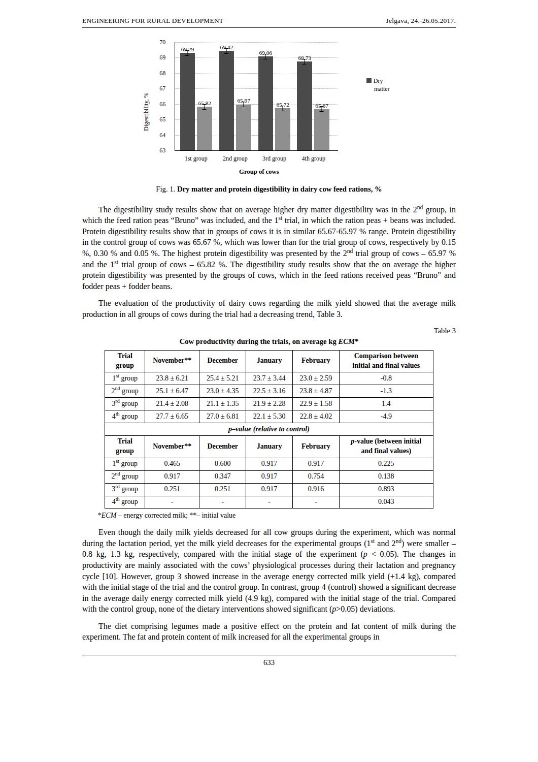Engineering for Rural Development Jelgava, 24.-26.05.2017.
Digestibility, %
70 69 68 67 66 65 64 63
69.29
65.82
69.42
65.97
69.06
65.72
68.73
65.67
1st group 2nd group 3rd group 4th group
Group of cows
Dry
matter
Fig. 1. Dry matter and protein digestibility in dairy cow feed rations, %
The digestibility study results show that on average higher dry matter digestibility was in the 2nd group, in which the feed ration peas “Bruno” was included, and the 1st trial, in which the ration peas + beans was included. Protein digestibility results show that in groups of cows it is in similar 65.67-65.97 % range. Protein digestibility in the control group of cows was 65.67 %, which was lower than for the trial group of cows, respectively by 0.15 %, 0.30 % and 0.05 %. The highest protein digestibility was presented by the 2nd trial group of cows – 65.97 % and the 1st trial group of cows – 65.82 %. The digestibility study results show that the on average the higher protein digestibility was presented by the groups of cows, which in the feed rations received peas “Bruno” and fodder peas + fodder beans.
The evaluation of the productivity of dairy cows regarding the milk yield showed that the average milk production in all groups of cows during the trial had a decreasing trend, Table 3.
Table 3
Cow productivity during the trials, on average kg ECM*
| Trial group | November** | December | January | February | Comparison between initial and final values |
| --- | --- | --- | --- | --- | --- |
| 1 st group | 23.8 ± 6.21 | 25.4 ± 5.21 | 23.7 ± 3.44 | 23.0 ± 2.59 | -0.8 |
| 2 nd group | 25.1 ± 6.47 | 23.0 ± 4.35 | 22.5 ± 3.16 | 23.8 ± 4.87 | -1.3 |
| 3 rd group | 21.4 ± 2.08 | 21.1 ± 1.35 | 21.9 ± 2.28 | 22.9 ± 1.58 | 1.4 |
| 4 th group | 27.7 ± 6.65 | 27.0 ± 6.81 | 22.1 ± 5.30 | 22.8 ± 4.02 | -4.9 |
| p –value (relative to control) |
| Trial group | November** | December | January | February | p -value (between initial and final values) |
| 1 st group | 0.465 | 0.600 | 0.917 | 0.917 | 0.225 |
| 2 nd group | 0.917 | 0.347 | 0.917 | 0.754 | 0.138 |
| 3 rd group | 0.251 | 0.251 | 0.917 | 0.916 | 0.893 |
| 4 th group | - | - | - | - | 0.043 |
*ECM – energy corrected milk; **– initial value
Even though the daily milk yields decreased for all cow groups during the experiment, which was normal during the lactation period, yet the milk yield decreases for the experimental groups (1st and 2nd) were smaller – 0.8 kg, 1.3 kg, respectively, compared with the initial stage of the experiment (p < 0.05). The changes in productivity are mainly associated with the cows’ physiological processes during their lactation and pregnancy cycle [10]. However, group 3 showed increase in the average energy corrected milk yield (+1.4 kg), compared with the initial stage of the trial and the control group. In contrast, group 4 (control) showed a significant decrease in the average daily energy corrected milk yield (4.9 kg), compared with the initial stage of the trial. Compared with the control group, none of the dietary interventions showed significant (p>0.05) deviations.
The diet comprising legumes made a positive effect on the protein and fat content of milk during the experiment. The fat and protein content of milk increased for all the experimental groups in
633